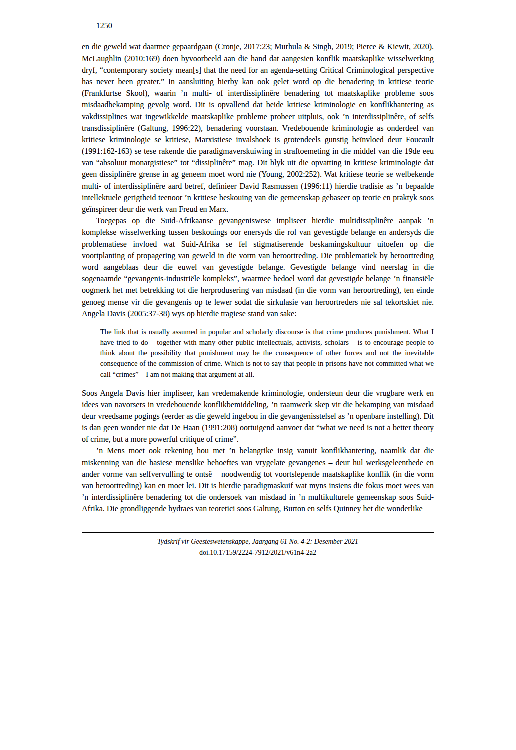1250
en die geweld wat daarmee gepaardgaan (Cronje, 2017:23; Murhula & Singh, 2019; Pierce & Kiewit, 2020). McLaughlin (2010:169) doen byvoorbeeld aan die hand dat aangesien konflik maatskaplike wisselwerking dryf, “contemporary society mean[s] that the need for an agenda-setting Critical Criminological perspective has never been greater.” In aansluiting hierby kan ook gelet word op die benadering in kritiese teorie (Frankfurtse Skool), waarin ’n multi- of interdissiplinêre benadering tot maatskaplike probleme soos misdaadbekamping gevolg word. Dit is opvallend dat beide kritiese kriminologie en konflikhantering as vakdissiplines wat ingewikkelde maatskaplike probleme probeer uitpluis, ook ’n interdissiplinêre, of selfs transdissiplinêre (Galtung, 1996:22), benadering voorstaan. Vredebouende kriminologie as onderdeel van kritiese kriminologie se kritiese, Marxistiese invalshoek is grotendeels gunstig beïnvloed deur Foucault (1991:162-163) se tese rakende die paradigmaverskuiwing in straftoemeting in die middel van die 19de eeu van “absoluut monargistiese” tot “dissiplinêre” mag. Dit blyk uit die opvatting in kritiese kriminologie dat geen dissiplinêre grense in ag geneem moet word nie (Young, 2002:252). Wat kritiese teorie se welbekende multi- of interdissiplinêre aard betref, definieer David Rasmussen (1996:11) hierdie tradisie as ’n bepaalde intellektuele gerigtheid teenoor ’n kritiese beskouing van die gemeenskap gebaseer op teorie en praktyk soos geïnspireer deur die werk van Freud en Marx.
Toegepas op die Suid-Afrikaanse gevangeniswese impliseer hierdie multidissiplinêre aanpak ’n komplekse wisselwerking tussen beskouings oor enersyds die rol van gevestigde belange en andersyds die problematiese invloed wat Suid-Afrika se fel stigmatiserende beskamingskultuur uitoefen op die voortplanting of propagering van geweld in die vorm van heroortreding. Die problematiek by heroortreding word aangeblaas deur die euwel van gevestigde belange. Gevestigde belange vind neerslag in die sogenaamde “gevangenis-industriële kompleks”, waarmee bedoel word dat gevestigde belange ’n finansiële oogmerk het met betrekking tot die herprodusering van misdaad (in die vorm van heroortreding), ten einde genoeg mense vir die gevangenis op te lewer sodat die sirkulasie van heroortreders nie sal tekortskiet nie. Angela Davis (2005:37-38) wys op hierdie tragiese stand van sake:
The link that is usually assumed in popular and scholarly discourse is that crime produces punishment. What I have tried to do – together with many other public intellectuals, activists, scholars – is to encourage people to think about the possibility that punishment may be the consequence of other forces and not the inevitable consequence of the commission of crime. Which is not to say that people in prisons have not committed what we call “crimes” – I am not making that argument at all.
Soos Angela Davis hier impliseer, kan vredemakende kriminologie, ondersteun deur die vrugbare werk en idees van navorsers in vredebouende konflikbemiddeling, ’n raamwerk skep vir die bekamping van misdaad deur vreedsame pogings (eerder as die geweld ingebou in die gevangenisstelsel as ’n openbare instelling). Dit is dan geen wonder nie dat De Haan (1991:208) oortuigend aanvoer dat “what we need is not a better theory of crime, but a more powerful critique of crime”.
’n Mens moet ook rekening hou met ’n belangrike insig vanuit konflikhantering, naamlik dat die miskenning van die basiese menslike behoeftes van vrygelate gevangenes – deur hul werksgeleenthede en ander vorme van selfvervulling te ontsê – noodwendig tot voortslepende maatskaplike konflik (in die vorm van heroortreding) kan en moet lei. Dit is hierdie paradigmaskuif wat myns insiens die fokus moet wees van ’n interdissiplinêre benadering tot die ondersoek van misdaad in ’n multikulturele gemeenskap soos Suid-Afrika. Die grondliggende bydraes van teoretici soos Galtung, Burton en selfs Quinney het die wonderlike
Tydskrif vir Geesteswetenskappe, Jaargang 61 No. 4-2: Desember 2021 doi.10.17159/2224-7912/2021/v61n4-2a2